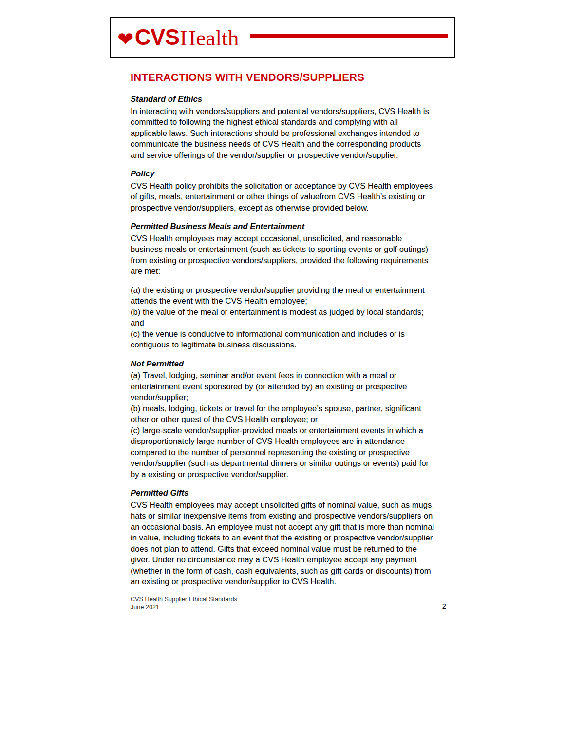❤CVS Health
INTERACTIONS WITH VENDORS/SUPPLIERS
Standard of Ethics
In interacting with vendors/suppliers and potential vendors/suppliers, CVS Health is committed to following the highest ethical standards and complying with all applicable laws. Such interactions should be professional exchanges intended to communicate the business needs of CVS Health and the corresponding products and service offerings of the vendor/supplier or prospective vendor/supplier.
Policy
CVS Health policy prohibits the solicitation or acceptance by CVS Health employees of gifts, meals, entertainment or other things of valuefrom CVS Health’s existing or prospective vendor/suppliers, except as otherwise provided below.
Permitted Business Meals and Entertainment
CVS Health employees may accept occasional, unsolicited, and reasonable business meals or entertainment (such as tickets to sporting events or golf outings) from existing or prospective vendors/suppliers, provided the following requirements are met:
(a) the existing or prospective vendor/supplier providing the meal or entertainment attends the event with the CVS Health employee;
(b) the value of the meal or entertainment is modest as judged by local standards; and
(c) the venue is conducive to informational communication and includes or is contiguous to legitimate business discussions.
Not Permitted
(a) Travel, lodging, seminar and/or event fees in connection with a meal or entertainment event sponsored by (or attended by) an existing or prospective vendor/supplier;
(b) meals, lodging, tickets or travel for the employee’s spouse, partner, significant other or other guest of the CVS Health employee; or
(c) large-scale vendor/supplier-provided meals or entertainment events in which a disproportionately large number of CVS Health employees are in attendance compared to the number of personnel representing the existing or prospective vendor/supplier (such as departmental dinners or similar outings or events) paid for by a existing or prospective vendor/supplier.
Permitted Gifts
CVS Health employees may accept unsolicited gifts of nominal value, such as mugs, hats or similar inexpensive items from existing and prospective vendors/suppliers on an occasional basis. An employee must not accept any gift that is more than nominal in value, including tickets to an event that the existing or prospective vendor/supplier does not plan to attend. Gifts that exceed nominal value must be returned to the giver. Under no circumstance may a CVS Health employee accept any payment (whether in the form of cash, cash equivalents, such as gift cards or discounts) from an existing or prospective vendor/supplier to CVS Health.
CVS Health Supplier Ethical Standards
June 2021
2